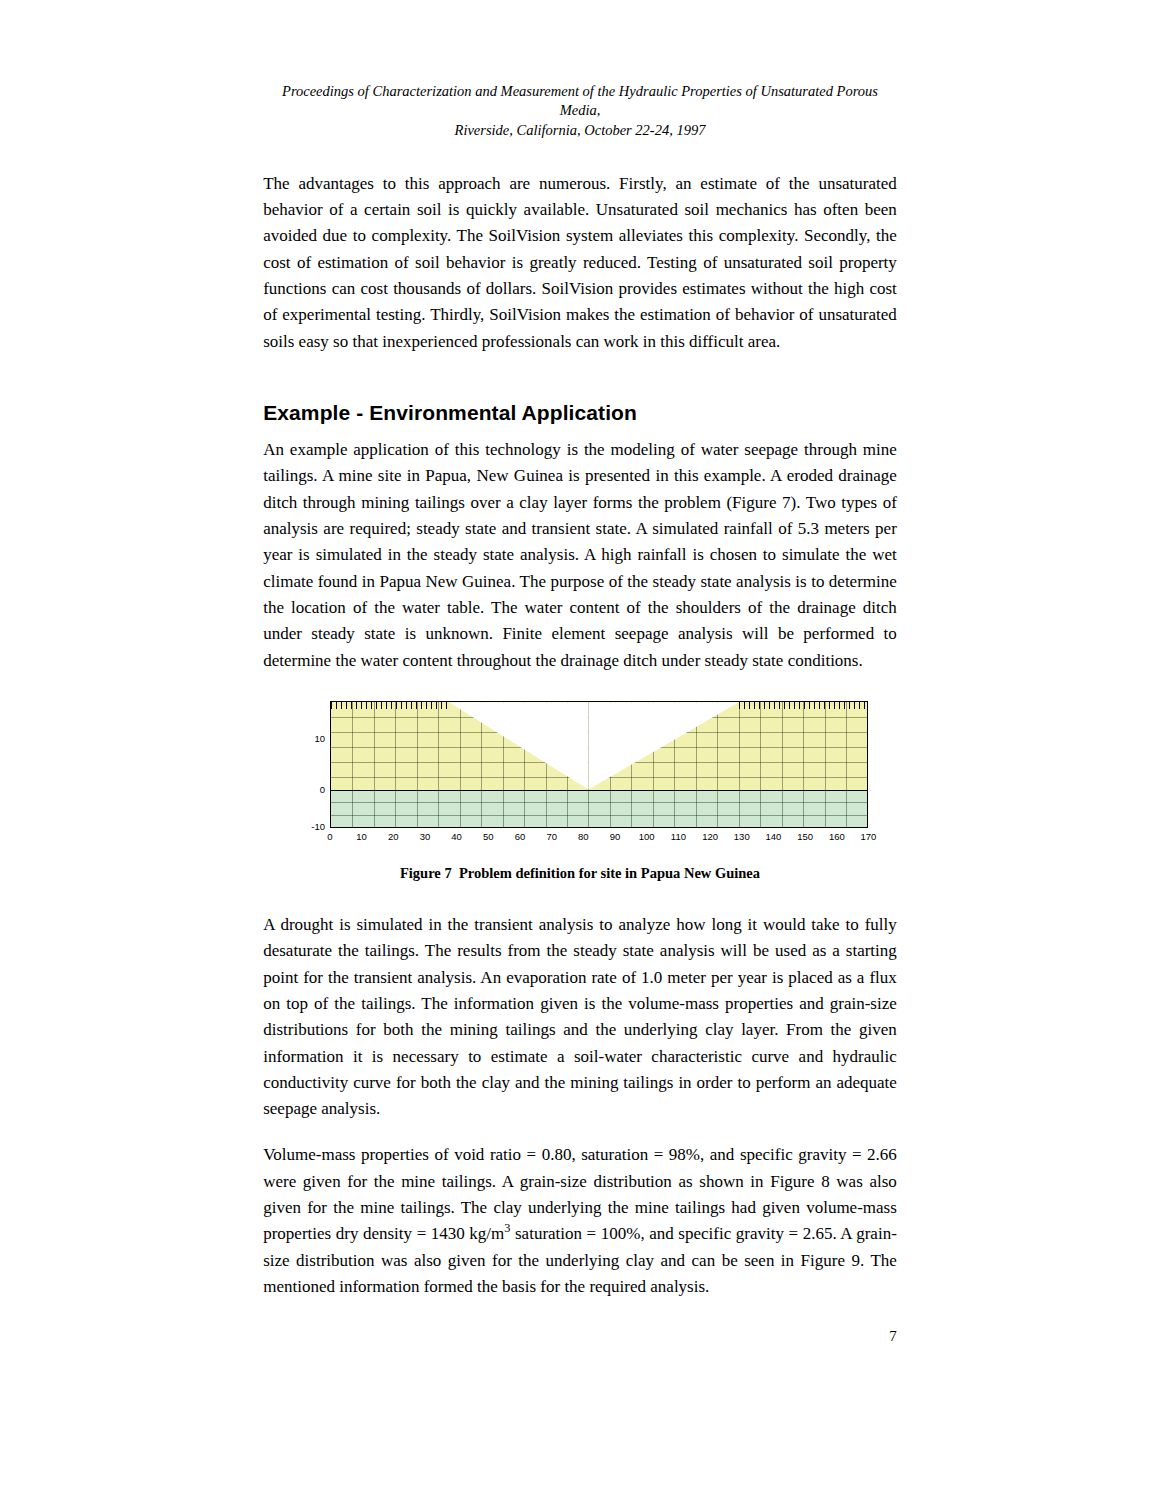Proceedings of Characterization and Measurement of the Hydraulic Properties of Unsaturated Porous Media,
Riverside, California, October 22-24, 1997
The advantages to this approach are numerous. Firstly, an estimate of the unsaturated behavior of a certain soil is quickly available. Unsaturated soil mechanics has often been avoided due to complexity. The SoilVision system alleviates this complexity. Secondly, the cost of estimation of soil behavior is greatly reduced. Testing of unsaturated soil property functions can cost thousands of dollars. SoilVision provides estimates without the high cost of experimental testing. Thirdly, SoilVision makes the estimation of behavior of unsaturated soils easy so that inexperienced professionals can work in this difficult area.
Example - Environmental Application
An example application of this technology is the modeling of water seepage through mine tailings. A mine site in Papua, New Guinea is presented in this example. A eroded drainage ditch through mining tailings over a clay layer forms the problem (Figure 7). Two types of analysis are required; steady state and transient state. A simulated rainfall of 5.3 meters per year is simulated in the steady state analysis. A high rainfall is chosen to simulate the wet climate found in Papua New Guinea. The purpose of the steady state analysis is to determine the location of the water table. The water content of the shoulders of the drainage ditch under steady state is unknown. Finite element seepage analysis will be performed to determine the water content throughout the drainage ditch under steady state conditions.
10
0
-10
0
10
20
30
40
50
60
70
80
90
100
110
120
130
140
150
160
170
Figure 7 Problem definition for site in Papua New Guinea
A drought is simulated in the transient analysis to analyze how long it would take to fully desaturate the tailings. The results from the steady state analysis will be used as a starting point for the transient analysis. An evaporation rate of 1.0 meter per year is placed as a flux on top of the tailings. The information given is the volume-mass properties and grain-size distributions for both the mining tailings and the underlying clay layer. From the given information it is necessary to estimate a soil-water characteristic curve and hydraulic conductivity curve for both the clay and the mining tailings in order to perform an adequate seepage analysis.
Volume-mass properties of void ratio = 0.80, saturation = 98%, and specific gravity = 2.66 were given for the mine tailings. A grain-size distribution as shown in Figure 8 was also given for the mine tailings. The clay underlying the mine tailings had given volume-mass properties dry density = 1430 kg/m3 saturation = 100%, and specific gravity = 2.65. A grain-size distribution was also given for the underlying clay and can be seen in Figure 9. The mentioned information formed the basis for the required analysis.
7